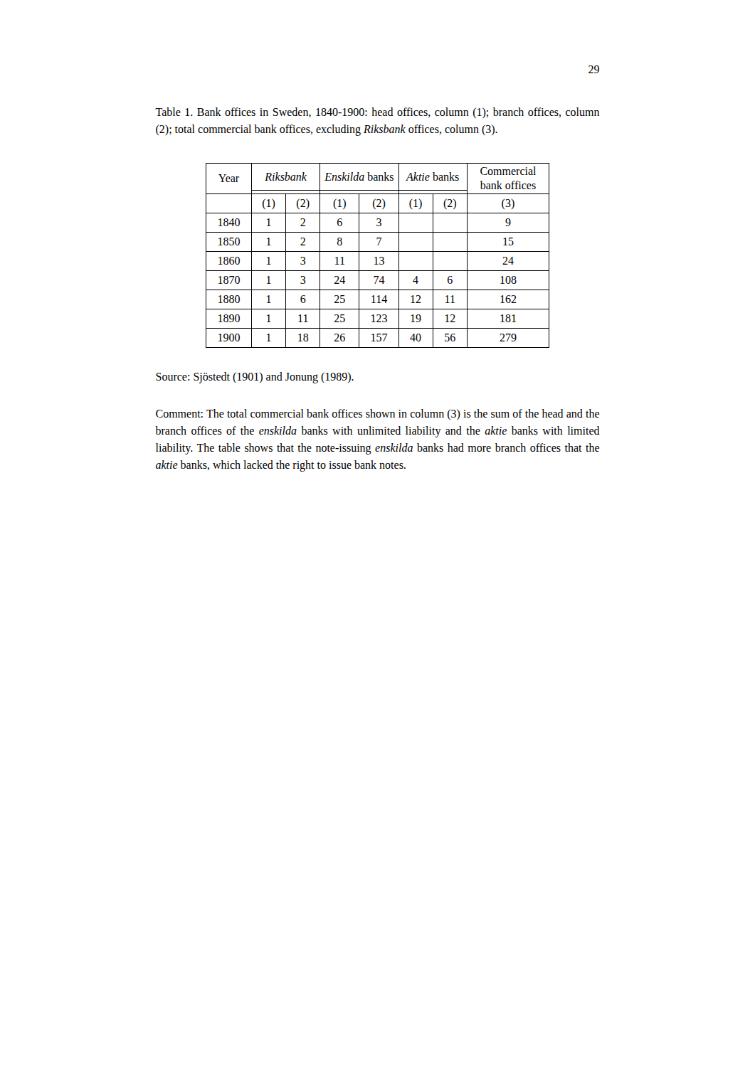29
Table 1. Bank offices in Sweden, 1840-1900: head offices, column (1); branch offices, column (2); total commercial bank offices, excluding Riksbank offices, column (3).
| Year | Riksbank | Enskilda banks | Aktie banks | Commercial bank offices |
| | (1) | (2) | (1) | (2) | (1) | (2) | (3) |
| 1840 | 1 | 2 | 6 | 3 | | | 9 |
| 1850 | 1 | 2 | 8 | 7 | | | 15 |
| 1860 | 1 | 3 | 11 | 13 | | | 24 |
| 1870 | 1 | 3 | 24 | 74 | 4 | 6 | 108 |
| 1880 | 1 | 6 | 25 | 114 | 12 | 11 | 162 |
| 1890 | 1 | 11 | 25 | 123 | 19 | 12 | 181 |
| 1900 | 1 | 18 | 26 | 157 | 40 | 56 | 279 |
Source: Sjöstedt (1901) and Jonung (1989).
Comment: The total commercial bank offices shown in column (3) is the sum of the head and the branch offices of the enskilda banks with unlimited liability and the aktie banks with limited liability. The table shows that the note-issuing enskilda banks had more branch offices that the aktie banks, which lacked the right to issue bank notes.